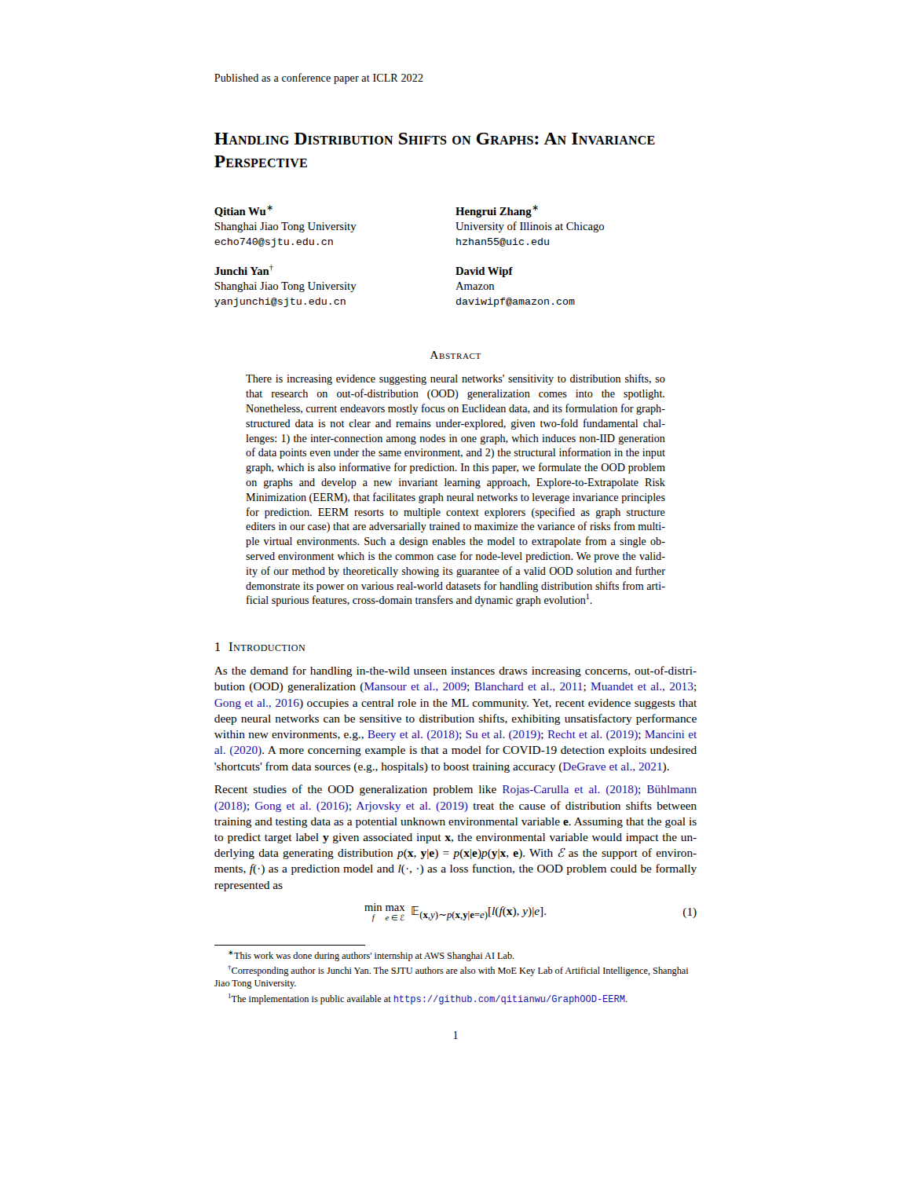Published as a conference paper at ICLR 2022
Handling Distribution Shifts on Graphs: An Invariance Perspective
| Qitian Wu ∗ Shanghai Jiao Tong University echo740@sjtu.edu.cn | Hengrui Zhang ∗ University of Illinois at Chicago hzhan55@uic.edu |
| Junchi Yan † Shanghai Jiao Tong University yanjunchi@sjtu.edu.cn | David Wipf Amazon daviwipf@amazon.com |
Abstract
There is increasing evidence suggesting neural networks' sensitivity to distribution shifts, so that research on out-of-distribution (OOD) generalization comes into the spotlight. Nonetheless, current endeavors mostly focus on Euclidean data, and its formulation for graph-structured data is not clear and remains under-explored, given two-fold fundamental challenges: 1) the inter-connection among nodes in one graph, which induces non-IID generation of data points even under the same environment, and 2) the structural information in the input graph, which is also informative for prediction. In this paper, we formulate the OOD problem on graphs and develop a new invariant learning approach, Explore-to-Extrapolate Risk Minimization (EERM), that facilitates graph neural networks to leverage invariance principles for prediction. EERM resorts to multiple context explorers (specified as graph structure editers in our case) that are adversarially trained to maximize the variance of risks from multiple virtual environments. Such a design enables the model to extrapolate from a single observed environment which is the common case for node-level prediction. We prove the validity of our method by theoretically showing its guarantee of a valid OOD solution and further demonstrate its power on various real-world datasets for handling distribution shifts from artificial spurious features, cross-domain transfers and dynamic graph evolution1.
1 Introduction
As the demand for handling in-the-wild unseen instances draws increasing concerns, out-of-distribution (OOD) generalization (Mansour et al., 2009; Blanchard et al., 2011; Muandet et al., 2013; Gong et al., 2016) occupies a central role in the ML community. Yet, recent evidence suggests that deep neural networks can be sensitive to distribution shifts, exhibiting unsatisfactory performance within new environments, e.g., Beery et al. (2018); Su et al. (2019); Recht et al. (2019); Mancini et al. (2020). A more concerning example is that a model for COVID-19 detection exploits undesired 'shortcuts' from data sources (e.g., hospitals) to boost training accuracy (DeGrave et al., 2021).
Recent studies of the OOD generalization problem like Rojas-Carulla et al. (2018); Bühlmann (2018); Gong et al. (2016); Arjovsky et al. (2019) treat the cause of distribution shifts between training and testing data as a potential unknown environmental variable e. Assuming that the goal is to predict target label y given associated input x, the environmental variable would impact the underlying data generating distribution p(x, y|e) = p(x|e)p(y|x, e). With ℰ as the support of environments, f(·) as a prediction model and l(·, ·) as a loss function, the OOD problem could be formally represented as
min f max e ∈ ℰ 𝔼(x,y)∼p(x,y|e=e)[l(f(x), y)|e]. (1)
∗This work was done during authors' internship at AWS Shanghai AI Lab.
†Corresponding author is Junchi Yan. The SJTU authors are also with MoE Key Lab of Artificial Intelligence, Shanghai Jiao Tong University.
1 The implementation is public available at https://github.com/qitianwu/GraphOOD-EERM.
1